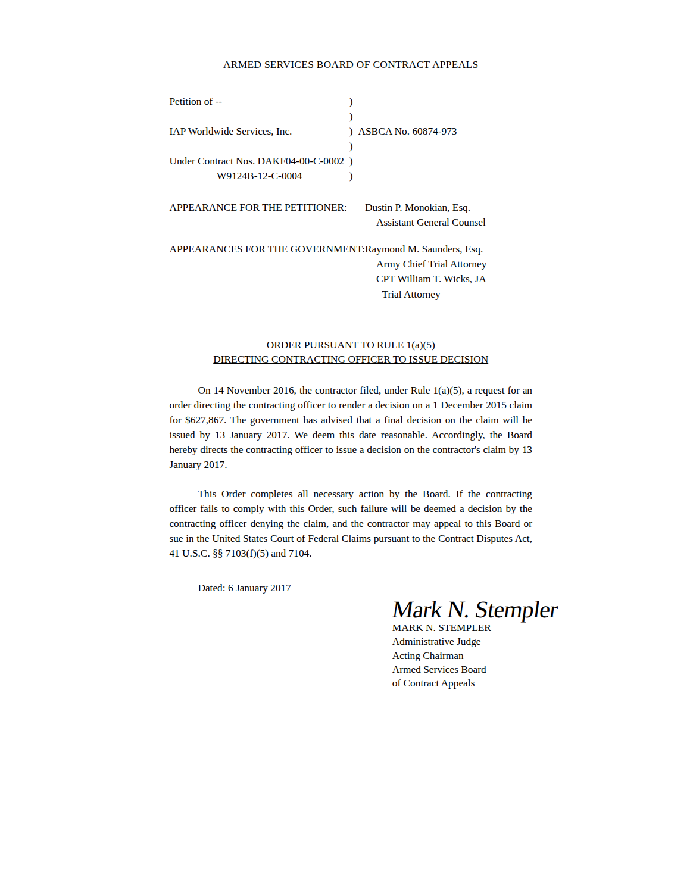ARMED SERVICES BOARD OF CONTRACT APPEALS
| Petition of -- | ) | |
| | ) | |
| IAP Worldwide Services, Inc. | ) | ASBCA No. 60874-973 |
| | ) | |
| Under Contract Nos. DAKF04-00-C-0002 | ) | |
| W9124B-12-C-0004 | ) | |
| APPEARANCE FOR THE PETITIONER: | Dustin P. Monokian, Esq. Assistant General Counsel |
| APPEARANCES FOR THE GOVERNMENT: | Raymond M. Saunders, Esq. Army Chief Trial Attorney CPT William T. Wicks, JA Trial Attorney |
ORDER PURSUANT TO RULE 1(a)(5) DIRECTING CONTRACTING OFFICER TO ISSUE DECISION
On 14 November 2016, the contractor filed, under Rule 1(a)(5), a request for an order directing the contracting officer to render a decision on a 1 December 2015 claim for $627,867. The government has advised that a final decision on the claim will be issued by 13 January 2017. We deem this date reasonable. Accordingly, the Board hereby directs the contracting officer to issue a decision on the contractor's claim by 13 January 2017.
This Order completes all necessary action by the Board. If the contracting officer fails to comply with this Order, such failure will be deemed a decision by the contracting officer denying the claim, and the contractor may appeal to this Board or sue in the United States Court of Federal Claims pursuant to the Contract Disputes Act, 41 U.S.C. §§ 7103(f)(5) and 7104.
Dated: 6 January 2017
Mark N. Stempler
MARK N. STEMPLER
Administrative Judge
Acting Chairman
Armed Services Board
of Contract Appeals